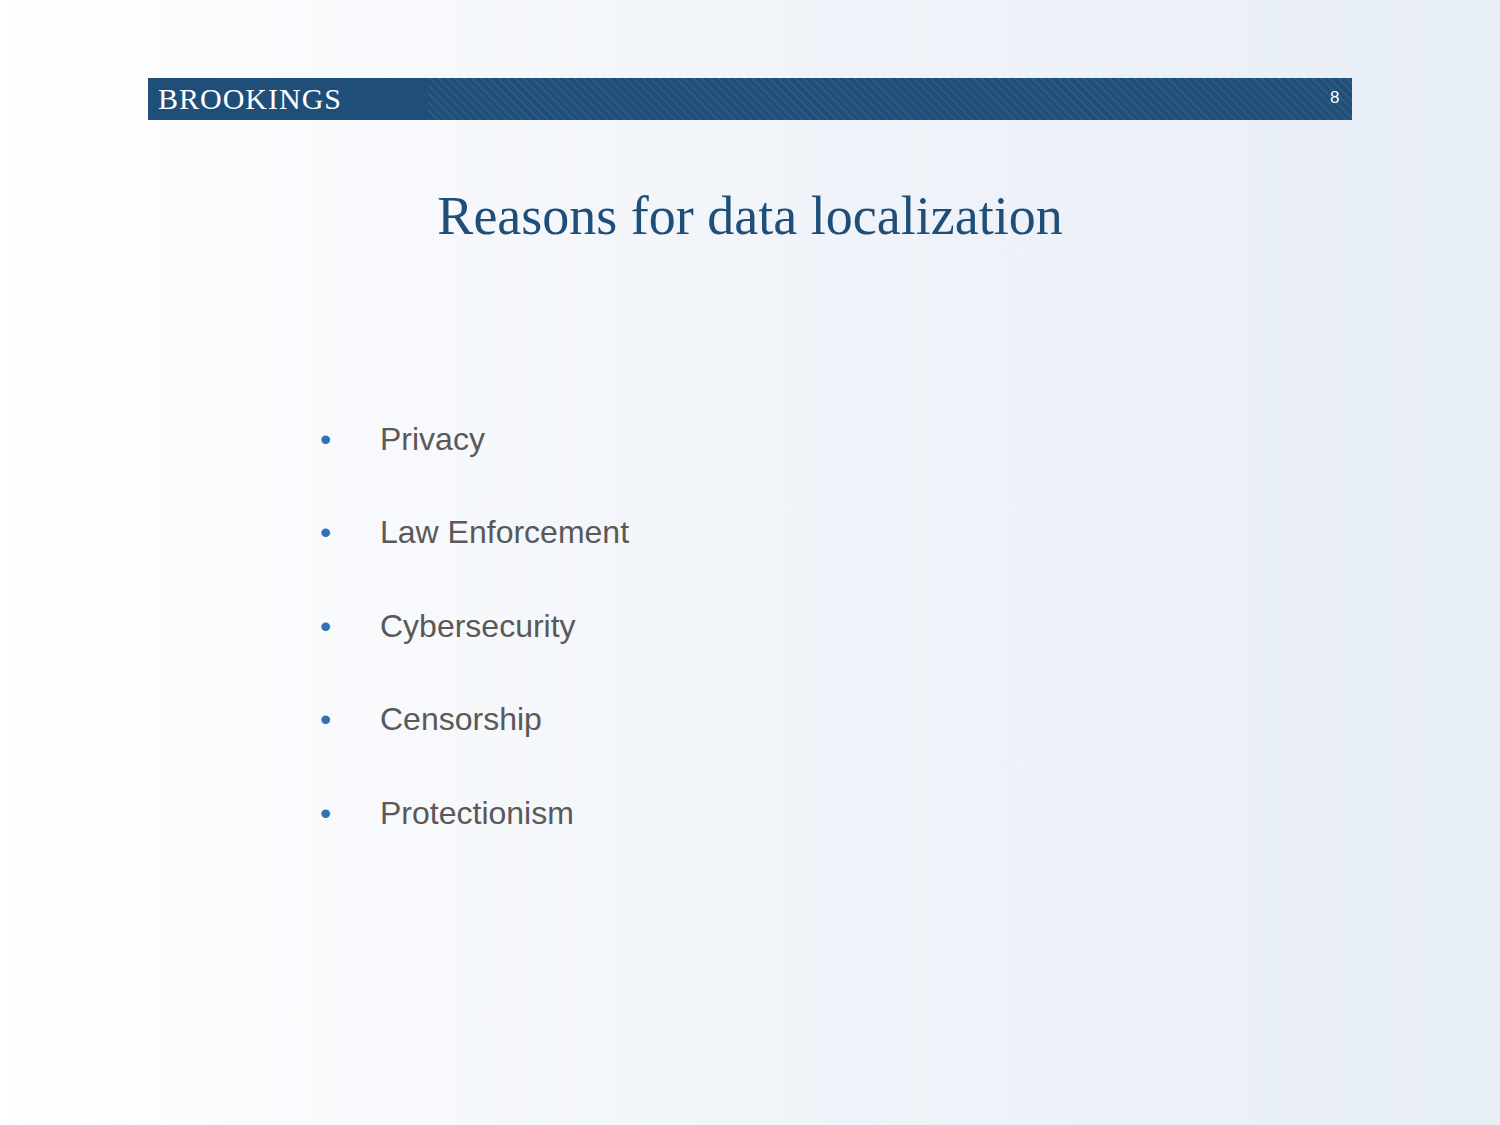BROOKINGS
8
Reasons for data localization
Privacy
Law Enforcement
Cybersecurity
Censorship
Protectionism